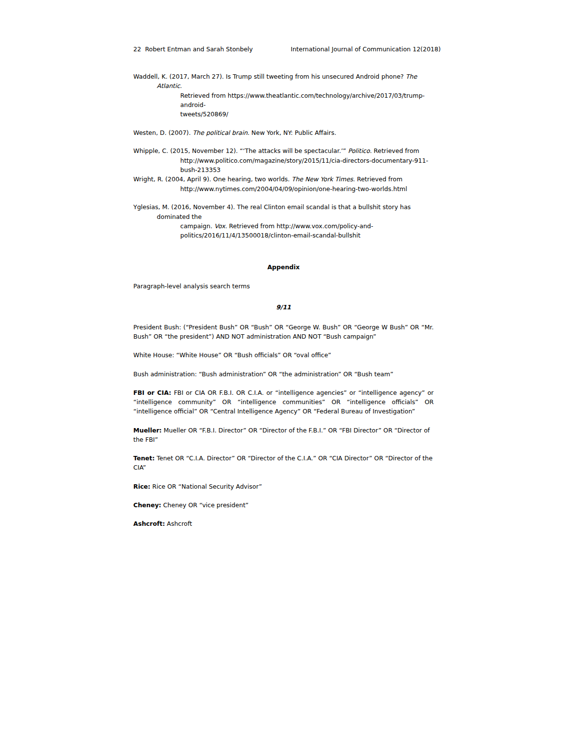22 Robert Entman and Sarah Stonbely International Journal of Communication 12(2018)
Waddell, K. (2017, March 27). Is Trump still tweeting from his unsecured Android phone? The Atlantic. Retrieved from https://www.theatlantic.com/technology/archive/2017/03/trump-android- tweets/520869/
Westen, D. (2007). The political brain. New York, NY: Public Affairs.
Whipple, C. (2015, November 12). “‘The attacks will be spectacular.’” Politico. Retrieved from http://www.politico.com/magazine/story/2015/11/cia-directors-documentary-911-bush-213353
Wright, R. (2004, April 9). One hearing, two worlds. The New York Times. Retrieved from http://www.nytimes.com/2004/04/09/opinion/one-hearing-two-worlds.html
Yglesias, M. (2016, November 4). The real Clinton email scandal is that a bullshit story has dominated the campaign. Vox. Retrieved from http://www.vox.com/policy-and- politics/2016/11/4/13500018/clinton-email-scandal-bullshit
Appendix
Paragraph-level analysis search terms
9/11
President Bush: (“President Bush” OR “Bush” OR “George W. Bush” OR “George W Bush” OR “Mr. Bush” OR “the president”) AND NOT administration AND NOT “Bush campaign”
White House: “White House” OR “Bush officials” OR “oval office”
Bush administration: “Bush administration” OR “the administration” OR “Bush team”
FBI or CIA: FBI or CIA OR F.B.I. OR C.I.A. or “intelligence agencies” or “intelligence agency” or “intelligence community” OR “intelligence communities” OR “intelligence officials” OR “intelligence official” OR “Central Intelligence Agency” OR “Federal Bureau of Investigation”
Mueller: Mueller OR “F.B.I. Director” OR “Director of the F.B.I.” OR “FBI Director” OR “Director of the FBI”
Tenet: Tenet OR “C.I.A. Director” OR “Director of the C.I.A.” OR “CIA Director” OR “Director of the CIA”
Rice: Rice OR “National Security Advisor”
Cheney: Cheney OR “vice president”
Ashcroft: Ashcroft